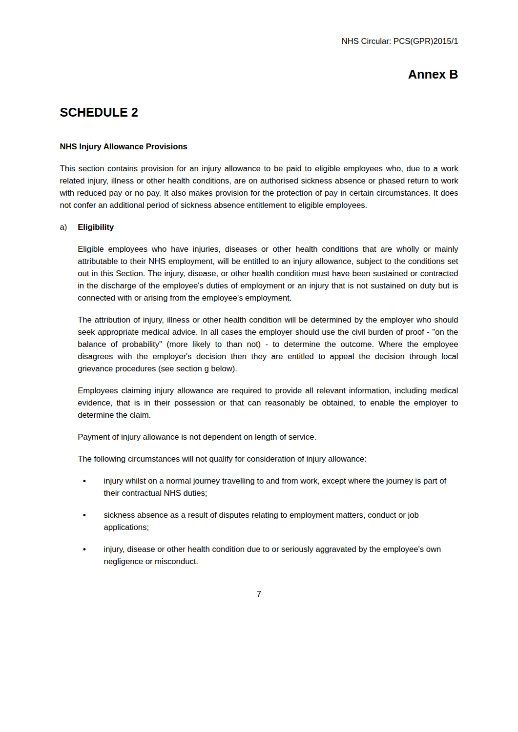NHS Circular: PCS(GPR)2015/1
Annex B
SCHEDULE 2
NHS Injury Allowance Provisions
This section contains provision for an injury allowance to be paid to eligible employees who, due to a work related injury, illness or other health conditions, are on authorised sickness absence or phased return to work with reduced pay or no pay. It also makes provision for the protection of pay in certain circumstances. It does not confer an additional period of sickness absence entitlement to eligible employees.
Eligibility
Eligible employees who have injuries, diseases or other health conditions that are wholly or mainly attributable to their NHS employment, will be entitled to an injury allowance, subject to the conditions set out in this Section. The injury, disease, or other health condition must have been sustained or contracted in the discharge of the employee's duties of employment or an injury that is not sustained on duty but is connected with or arising from the employee's employment.
The attribution of injury, illness or other health condition will be determined by the employer who should seek appropriate medical advice. In all cases the employer should use the civil burden of proof - "on the balance of probability" (more likely to than not) - to determine the outcome. Where the employee disagrees with the employer's decision then they are entitled to appeal the decision through local grievance procedures (see section g below).
Employees claiming injury allowance are required to provide all relevant information, including medical evidence, that is in their possession or that can reasonably be obtained, to enable the employer to determine the claim.
Payment of injury allowance is not dependent on length of service.
The following circumstances will not qualify for consideration of injury allowance:
injury whilst on a normal journey travelling to and from work, except where the journey is part of their contractual NHS duties;
sickness absence as a result of disputes relating to employment matters, conduct or job applications;
injury, disease or other health condition due to or seriously aggravated by the employee's own negligence or misconduct.
7